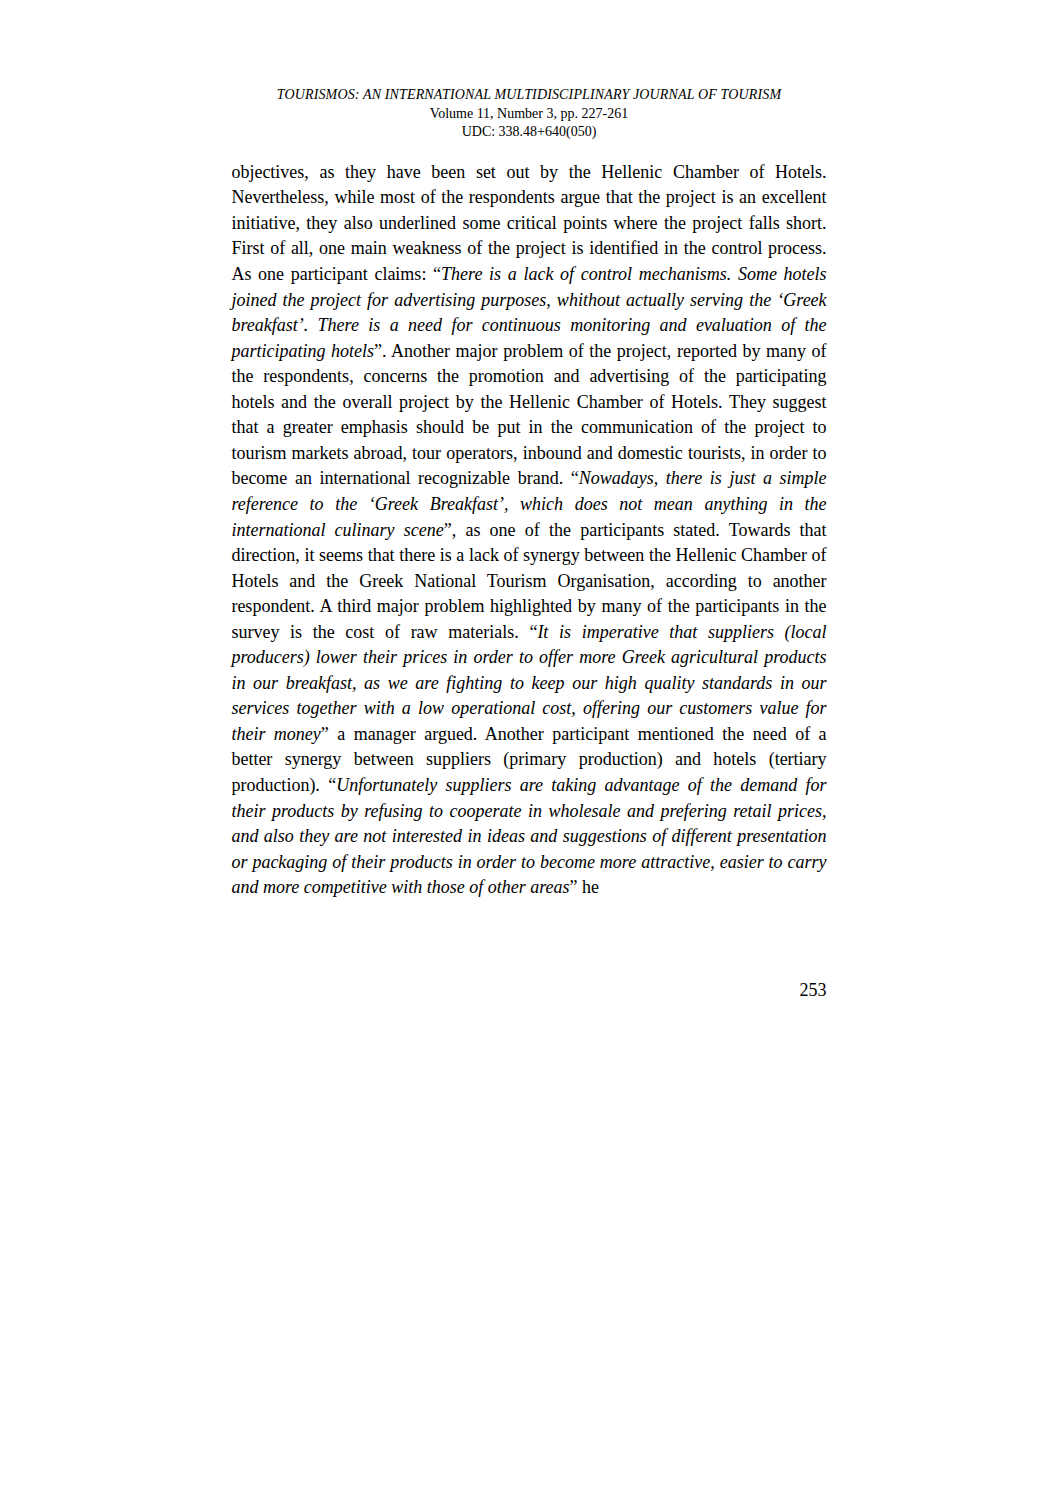TOURISMOS: AN INTERNATIONAL MULTIDISCIPLINARY JOURNAL OF TOURISM
Volume 11, Number 3, pp. 227-261
UDC: 338.48+640(050)
objectives, as they have been set out by the Hellenic Chamber of Hotels. Nevertheless, while most of the respondents argue that the project is an excellent initiative, they also underlined some critical points where the project falls short. First of all, one main weakness of the project is identified in the control process. As one participant claims: “There is a lack of control mechanisms. Some hotels joined the project for advertising purposes, whithout actually serving the ‘Greek breakfast’. There is a need for continuous monitoring and evaluation of the participating hotels”. Another major problem of the project, reported by many of the respondents, concerns the promotion and advertising of the participating hotels and the overall project by the Hellenic Chamber of Hotels. They suggest that a greater emphasis should be put in the communication of the project to tourism markets abroad, tour operators, inbound and domestic tourists, in order to become an international recognizable brand. “Nowadays, there is just a simple reference to the ‘Greek Breakfast’, which does not mean anything in the international culinary scene”, as one of the participants stated. Towards that direction, it seems that there is a lack of synergy between the Hellenic Chamber of Hotels and the Greek National Tourism Organisation, according to another respondent. A third major problem highlighted by many of the participants in the survey is the cost of raw materials. “It is imperative that suppliers (local producers) lower their prices in order to offer more Greek agricultural products in our breakfast, as we are fighting to keep our high quality standards in our services together with a low operational cost, offering our customers value for their money” a manager argued. Another participant mentioned the need of a better synergy between suppliers (primary production) and hotels (tertiary production). “Unfortunately suppliers are taking advantage of the demand for their products by refusing to cooperate in wholesale and prefering retail prices, and also they are not interested in ideas and suggestions of different presentation or packaging of their products in order to become more attractive, easier to carry and more competitive with those of other areas” he
253